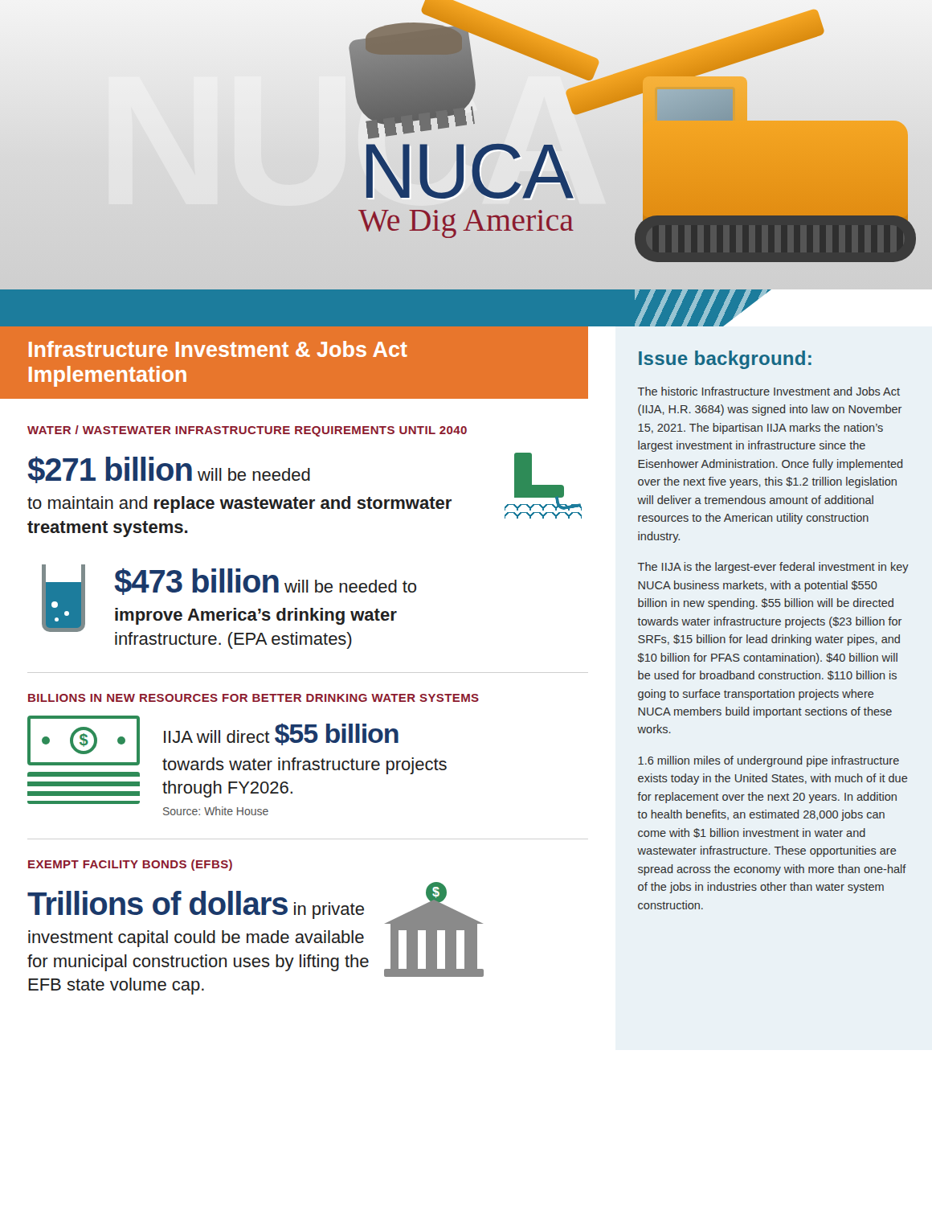NUCA
NUCA
We Dig America
Infrastructure Investment & Jobs Act Implementation
Water / Wastewater Infrastructure Requirements Until 2040
$271 billion will be needed
to maintain and replace wastewater and stormwater treatment systems.
$473 billion will be needed to
improve America’s drinking water
infrastructure. (EPA estimates)
Billions in New Resources for Better Drinking Water Systems
$
IIJA will direct $55 billion
towards water infrastructure projects
through FY2026.
Source: White House
Exempt Facility Bonds (EFBs)
Trillions of dollars in private
investment capital could be made available
for municipal construction uses by lifting the
EFB state volume cap.
$
Issue background:
The historic Infrastructure Investment and Jobs Act (IIJA, H.R. 3684) was signed into law on November 15, 2021. The bipartisan IIJA marks the nation’s largest investment in infrastructure since the Eisenhower Administration. Once fully implemented over the next five years, this $1.2 trillion legislation will deliver a tremendous amount of additional resources to the American utility construction industry.
The IIJA is the largest-ever federal investment in key NUCA business markets, with a potential $550 billion in new spending. $55 billion will be directed towards water infrastructure projects ($23 billion for SRFs, $15 billion for lead drinking water pipes, and $10 billion for PFAS contamination). $40 billion will be used for broadband construction. $110 billion is going to surface transportation projects where NUCA members build important sections of these works.
1.6 million miles of underground pipe infrastructure exists today in the United States, with much of it due for replacement over the next 20 years. In addition to health benefits, an estimated 28,000 jobs can come with $1 billion investment in water and wastewater infrastructure. These opportunities are spread across the economy with more than one-half of the jobs in industries other than water system construction.